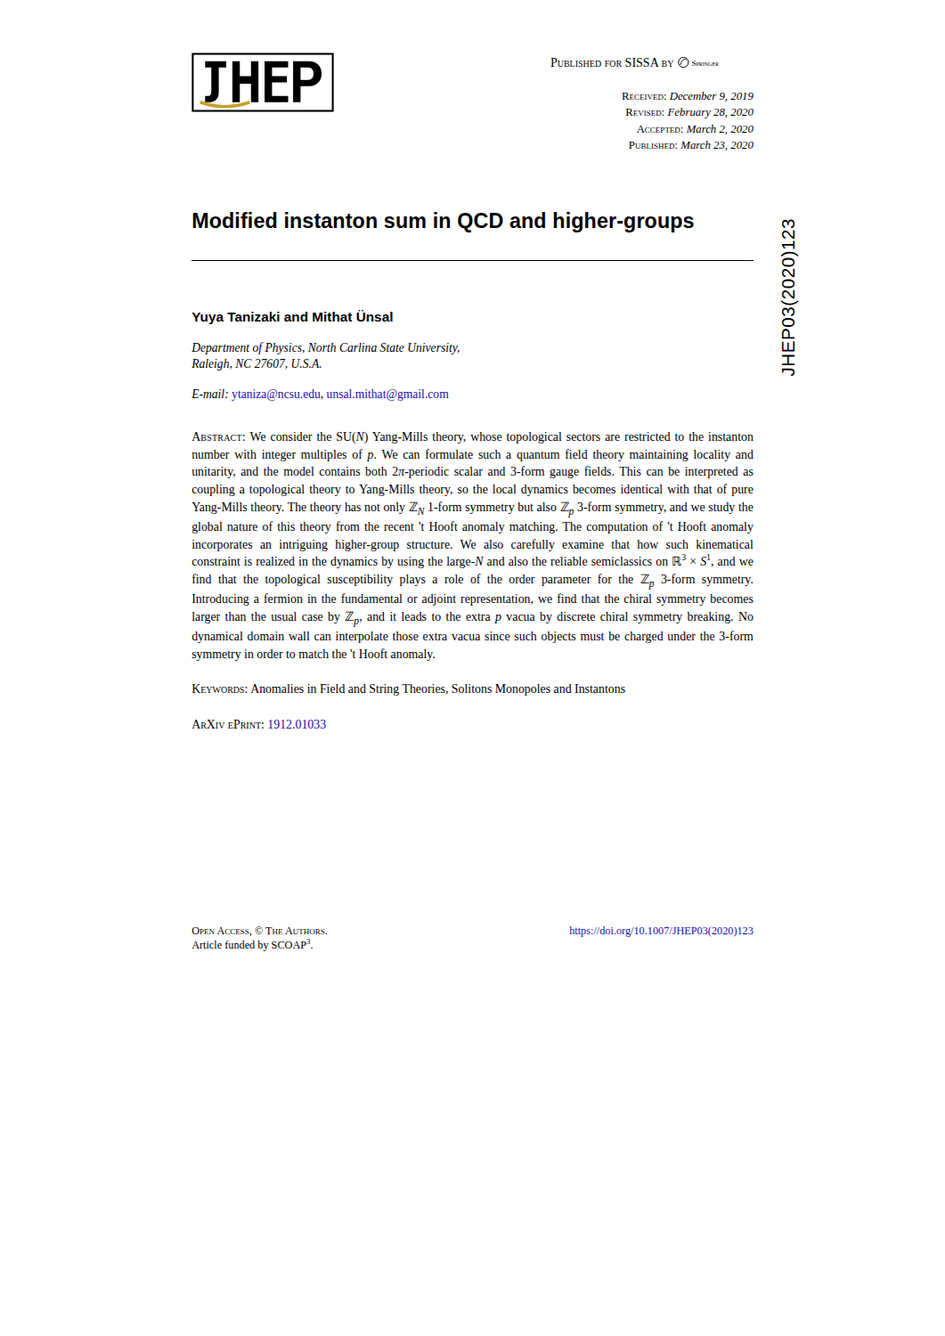JHEP03(2020)123
Published for SISSA by Springer
Received: December 9, 2019
Revised: February 28, 2020
Accepted: March 2, 2020
Published: March 23, 2020
Modified instanton sum in QCD and higher-groups
Yuya Tanizaki and Mithat Ünsal
Department of Physics, North Carlina State University,
Raleigh, NC 27607, U.S.A.
E-mail: ytaniza@ncsu.edu, unsal.mithat@gmail.com
Abstract: We consider the SU(N) Yang-Mills theory, whose topological sectors are restricted to the instanton number with integer multiples of p. We can formulate such a quantum field theory maintaining locality and unitarity, and the model contains both 2π-periodic scalar and 3-form gauge fields. This can be interpreted as coupling a topological theory to Yang-Mills theory, so the local dynamics becomes identical with that of pure Yang-Mills theory. The theory has not only ℤN 1-form symmetry but also ℤp 3-form symmetry, and we study the global nature of this theory from the recent 't Hooft anomaly matching. The computation of 't Hooft anomaly incorporates an intriguing higher-group structure. We also carefully examine that how such kinematical constraint is realized in the dynamics by using the large-N and also the reliable semiclassics on ℝ3 × S1, and we find that the topological susceptibility plays a role of the order parameter for the ℤp 3-form symmetry. Introducing a fermion in the fundamental or adjoint representation, we find that the chiral symmetry becomes larger than the usual case by ℤp, and it leads to the extra p vacua by discrete chiral symmetry breaking. No dynamical domain wall can interpolate those extra vacua since such objects must be charged under the 3-form symmetry in order to match the 't Hooft anomaly.
Keywords: Anomalies in Field and String Theories, Solitons Monopoles and Instantons
ArXiv ePrint: 1912.01033
Open Access, © The Authors.
Article funded by SCOAP3.
https://doi.org/10.1007/JHEP03(2020)123